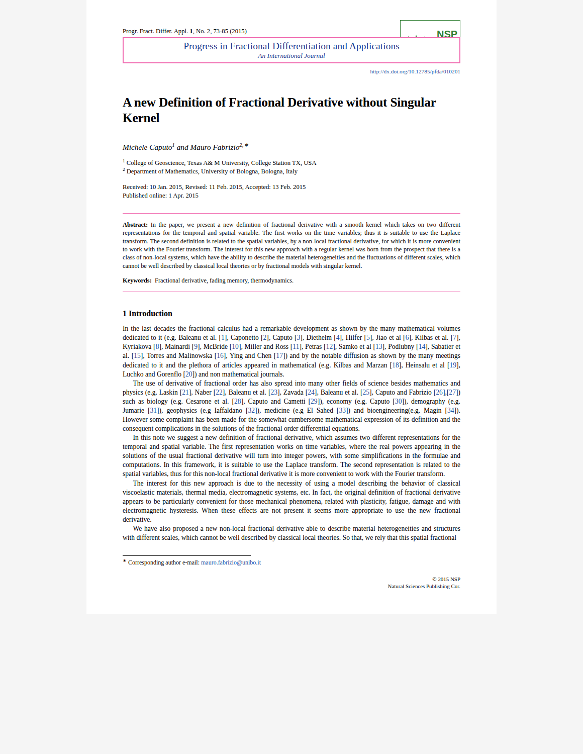Progr. Fract. Differ. Appl. 1, No. 2, 73-85 (2015)
73
NSP Natural Sciences Publishing Cor.
Progress in Fractional Differentiation and Applications
An International Journal
http://dx.doi.org/10.12785/pfda/010201
A new Definition of Fractional Derivative without Singular Kernel
Michele Caputo1 and Mauro Fabrizio2,∗
1 College of Geoscience, Texas A& M University, College Station TX, USA
2 Department of Mathematics, University of Bologna, Bologna, Italy
Received: 10 Jan. 2015, Revised: 11 Feb. 2015, Accepted: 13 Feb. 2015
Published online: 1 Apr. 2015
Abstract: In the paper, we present a new definition of fractional derivative with a smooth kernel which takes on two different representations for the temporal and spatial variable. The first works on the time variables; thus it is suitable to use the Laplace transform. The second definition is related to the spatial variables, by a non-local fractional derivative, for which it is more convenient to work with the Fourier transform. The interest for this new approach with a regular kernel was born from the prospect that there is a class of non-local systems, which have the ability to describe the material heterogeneities and the fluctuations of different scales, which cannot be well described by classical local theories or by fractional models with singular kernel.
Keywords: Fractional derivative, fading memory, thermodynamics.
1 Introduction
In the last decades the fractional calculus had a remarkable development as shown by the many mathematical volumes dedicated to it (e.g. Baleanu et al. [1], Caponetto [2], Caputo [3], Diethelm [4], Hilfer [5], Jiao et al [6], Kilbas et al. [7], Kyriakova [8], Mainardi [9], McBride [10], Miller and Ross [11], Petras [12], Samko et al [13], Podlubny [14], Sabatier et al. [15], Torres and Malinowska [16], Ying and Chen [17]) and by the notable diffusion as shown by the many meetings dedicated to it and the plethora of articles appeared in mathematical (e.g. Kilbas and Marzan [18], Heinsalu et al [19], Luchko and Gorenflo [20]) and non mathematical journals.
The use of derivative of fractional order has also spread into many other fields of science besides mathematics and physics (e.g. Laskin [21], Naber [22], Baleanu et al. [23], Zavada [24], Baleanu et al. [25], Caputo and Fabrizio [26],[27]) such as biology (e.g. Cesarone et al. [28], Caputo and Cametti [29]), economy (e.g. Caputo [30]), demography (e.g. Jumarie [31]), geophysics (e.g Iaffaldano [32]), medicine (e.g El Sahed [33]) and bioengineering(e.g. Magin [34]). However some complaint has been made for the somewhat cumbersome mathematical expression of its definition and the consequent complications in the solutions of the fractional order differential equations.
In this note we suggest a new definition of fractional derivative, which assumes two different representations for the temporal and spatial variable. The first representation works on time variables, where the real powers appearing in the solutions of the usual fractional derivative will turn into integer powers, with some simplifications in the formulae and computations. In this framework, it is suitable to use the Laplace transform. The second representation is related to the spatial variables, thus for this non-local fractional derivative it is more convenient to work with the Fourier transform.
The interest for this new approach is due to the necessity of using a model describing the behavior of classical viscoelastic materials, thermal media, electromagnetic systems, etc. In fact, the original definition of fractional derivative appears to be particularly convenient for those mechanical phenomena, related with plasticity, fatigue, damage and with electromagnetic hysteresis. When these effects are not present it seems more appropriate to use the new fractional derivative.
We have also proposed a new non-local fractional derivative able to describe material heterogeneities and structures with different scales, which cannot be well described by classical local theories. So that, we rely that this spatial fractional
∗ Corresponding author e-mail: mauro.fabrizio@unibo.it
© 2015 NSP
Natural Sciences Publishing Cor.